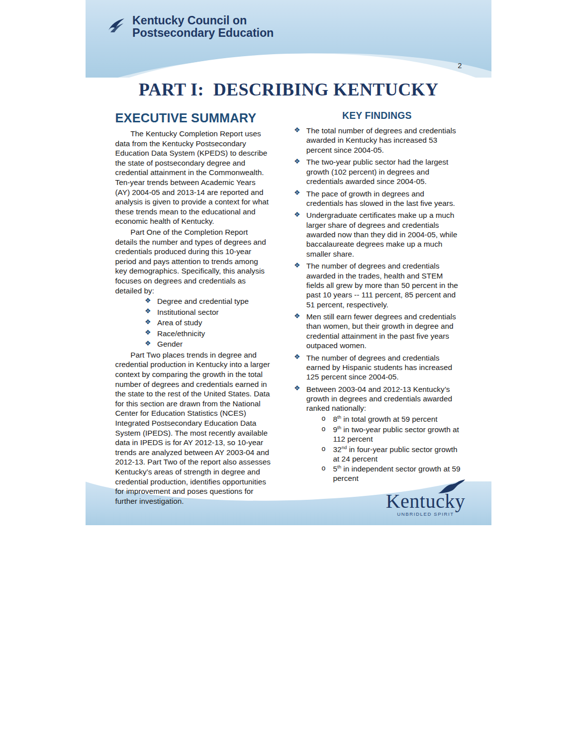Kentucky Council on
Postsecondary Education
2
PART I: DESCRIBING KENTUCKY
EXECUTIVE SUMMARY
The Kentucky Completion Report uses data from the Kentucky Postsecondary Education Data System (KPEDS) to describe the state of postsecondary degree and credential attainment in the Commonwealth. Ten-year trends between Academic Years (AY) 2004-05 and 2013-14 are reported and analysis is given to provide a context for what these trends mean to the educational and economic health of Kentucky.
Part One of the Completion Report details the number and types of degrees and credentials produced during this 10-year period and pays attention to trends among key demographics. Specifically, this analysis focuses on degrees and credentials as detailed by:
Degree and credential type
Institutional sector
Area of study
Race/ethnicity
Gender
Part Two places trends in degree and credential production in Kentucky into a larger context by comparing the growth in the total number of degrees and credentials earned in the state to the rest of the United States. Data for this section are drawn from the National Center for Education Statistics (NCES) Integrated Postsecondary Education Data System (IPEDS). The most recently available data in IPEDS is for AY 2012-13, so 10-year trends are analyzed between AY 2003-04 and 2012-13. Part Two of the report also assesses Kentucky’s areas of strength in degree and credential production, identifies opportunities for improvement and poses questions for further investigation.
KEY FINDINGS
The total number of degrees and credentials awarded in Kentucky has increased 53 percent since 2004-05.
The two-year public sector had the largest growth (102 percent) in degrees and credentials awarded since 2004-05.
The pace of growth in degrees and credentials has slowed in the last five years.
Undergraduate certificates make up a much larger share of degrees and credentials awarded now than they did in 2004-05, while baccalaureate degrees make up a much smaller share.
The number of degrees and credentials awarded in the trades, health and STEM fields all grew by more than 50 percent in the past 10 years -- 111 percent, 85 percent and 51 percent, respectively.
Men still earn fewer degrees and credentials than women, but their growth in degree and credential attainment in the past five years outpaced women.
The number of degrees and credentials earned by Hispanic students has increased 125 percent since 2004-05.
Between 2003-04 and 2012-13 Kentucky’s growth in degrees and credentials awarded ranked nationally:
8th in total growth at 59 percent
9th in two-year public sector growth at 112 percent
32nd in four-year public sector growth at 24 percent
5th in independent sector growth at 59 percent
Kentucky
UNBRIDLED SPIRIT